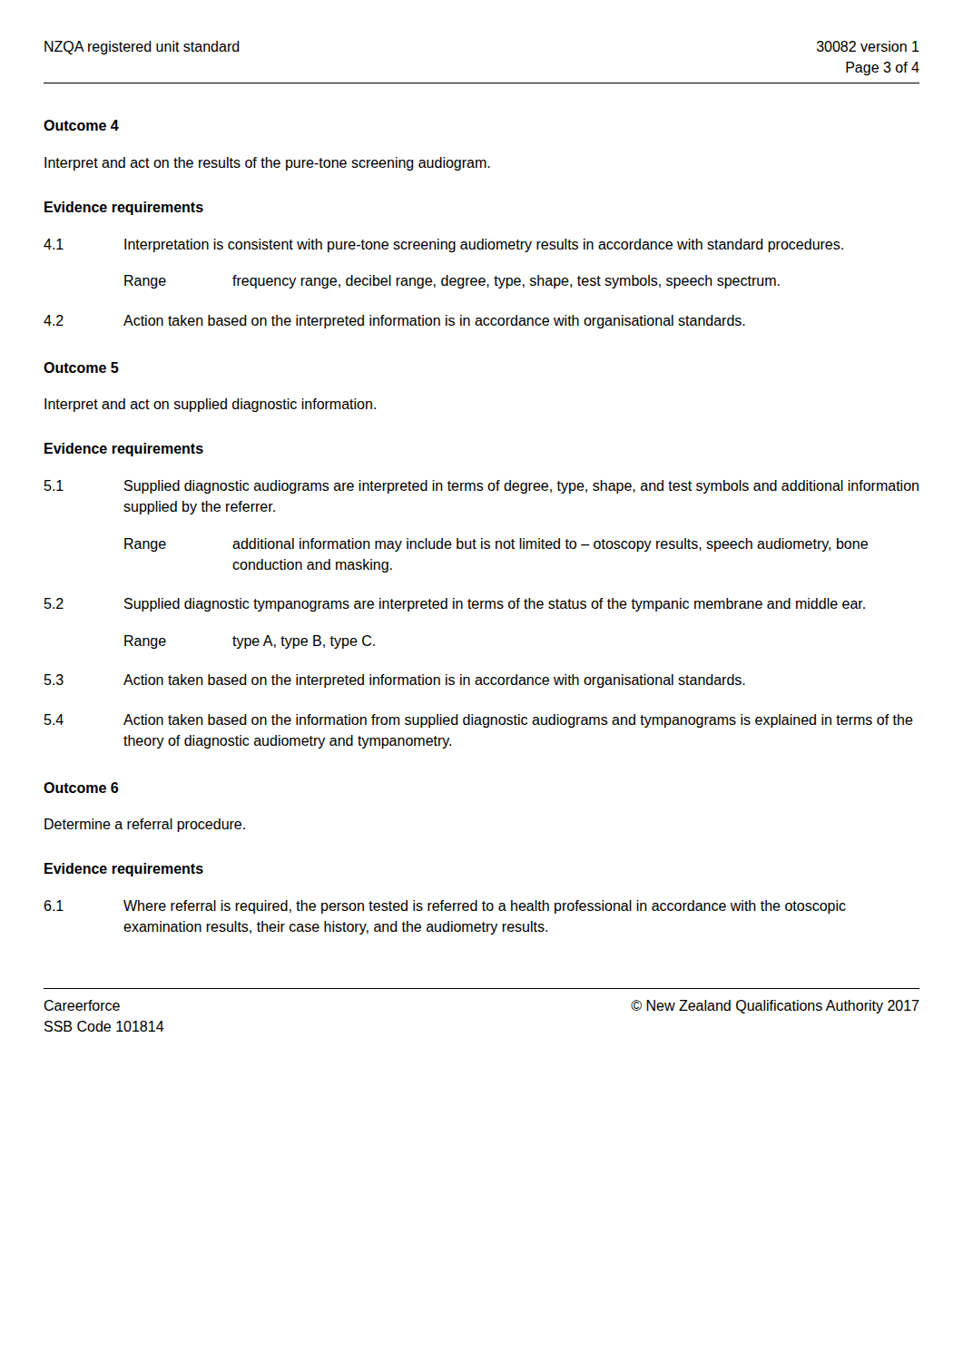NZQA registered unit standard
30082 version 1
Page 3 of 4
Outcome 4
Interpret and act on the results of the pure-tone screening audiogram.
Evidence requirements
4.1
Interpretation is consistent with pure-tone screening audiometry results in accordance with standard procedures.
Range
frequency range, decibel range, degree, type, shape, test symbols, speech spectrum.
4.2
Action taken based on the interpreted information is in accordance with organisational standards.
Outcome 5
Interpret and act on supplied diagnostic information.
Evidence requirements
5.1
Supplied diagnostic audiograms are interpreted in terms of degree, type, shape, and test symbols and additional information supplied by the referrer.
Range
additional information may include but is not limited to – otoscopy results, speech audiometry, bone conduction and masking.
5.2
Supplied diagnostic tympanograms are interpreted in terms of the status of the tympanic membrane and middle ear.
Range
type A, type B, type C.
5.3
Action taken based on the interpreted information is in accordance with organisational standards.
5.4
Action taken based on the information from supplied diagnostic audiograms and tympanograms is explained in terms of the theory of diagnostic audiometry and tympanometry.
Outcome 6
Determine a referral procedure.
Evidence requirements
6.1
Where referral is required, the person tested is referred to a health professional in accordance with the otoscopic examination results, their case history, and the audiometry results.
Careerforce
SSB Code 101814
© New Zealand Qualifications Authority 2017